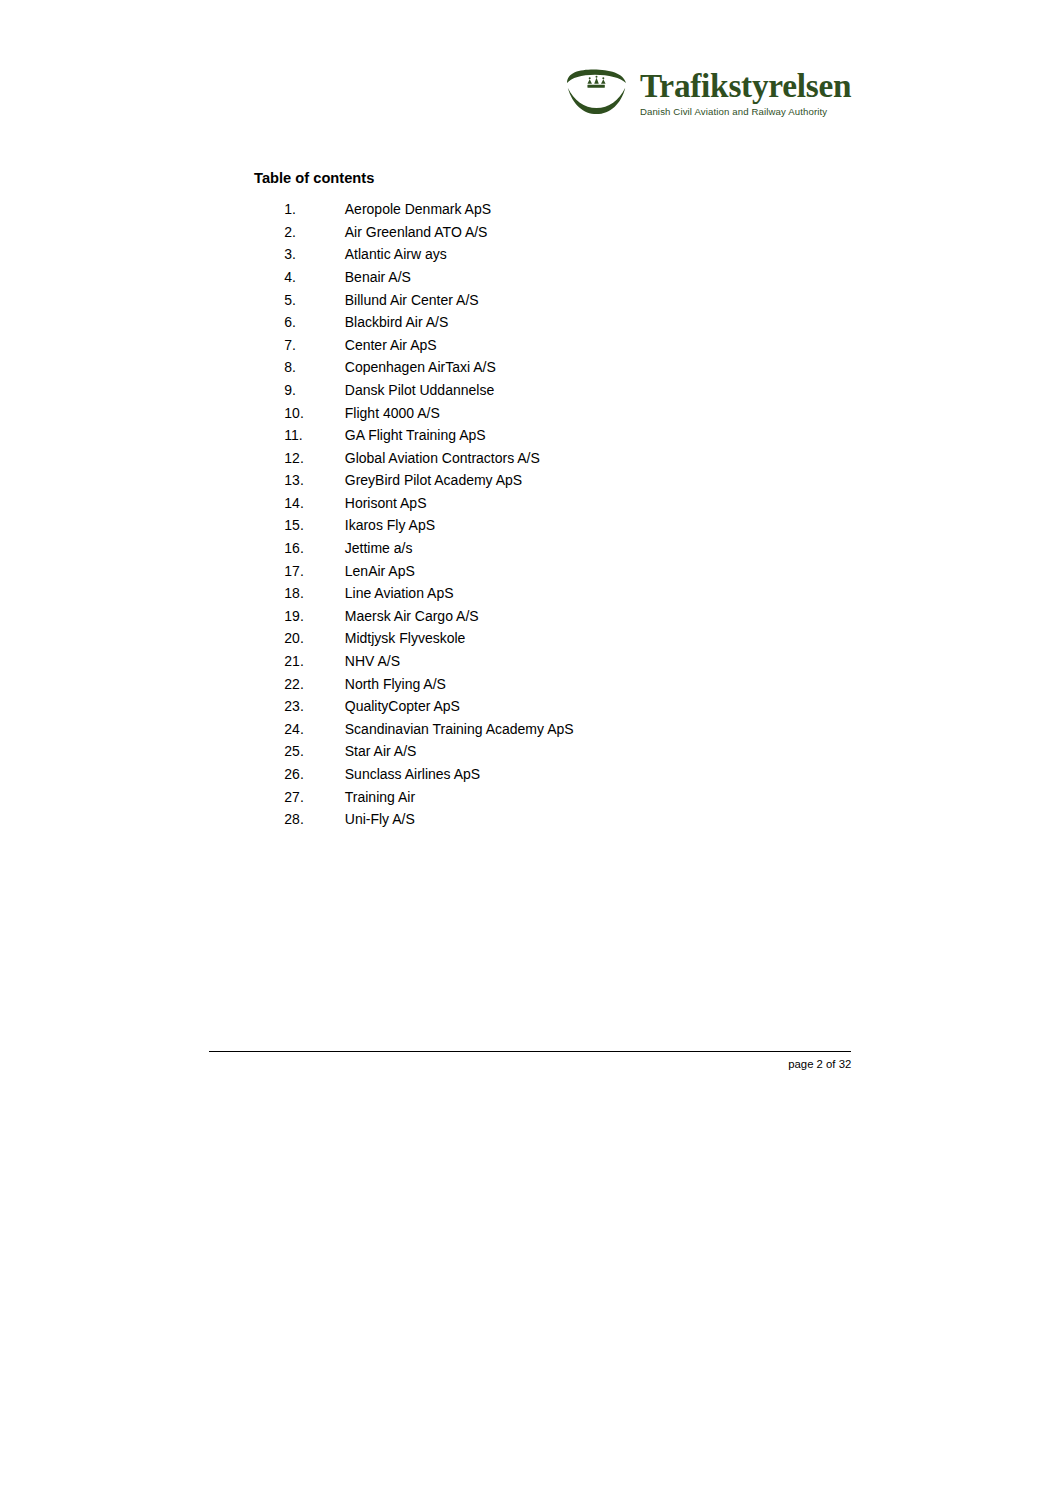Trafikstyrelsen
Danish Civil Aviation and Railway Authority
Table of contents
1. Aeropole Denmark ApS
2. Air Greenland ATO A/S
3. Atlantic Airw ays
4. Benair A/S
5. Billund Air Center A/S
6. Blackbird Air A/S
7. Center Air ApS
8. Copenhagen AirTaxi A/S
9. Dansk Pilot Uddannelse
10. Flight 4000 A/S
11. GA Flight Training ApS
12. Global Aviation Contractors A/S
13. GreyBird Pilot Academy ApS
14. Horisont ApS
15. Ikaros Fly ApS
16. Jettime a/s
17. LenAir ApS
18. Line Aviation ApS
19. Maersk Air Cargo A/S
20. Midtjysk Flyveskole
21. NHV A/S
22. North Flying A/S
23. QualityCopter ApS
24. Scandinavian Training Academy ApS
25. Star Air A/S
26. Sunclass Airlines ApS
27. Training Air
28. Uni-Fly A/S
page 2 of 32